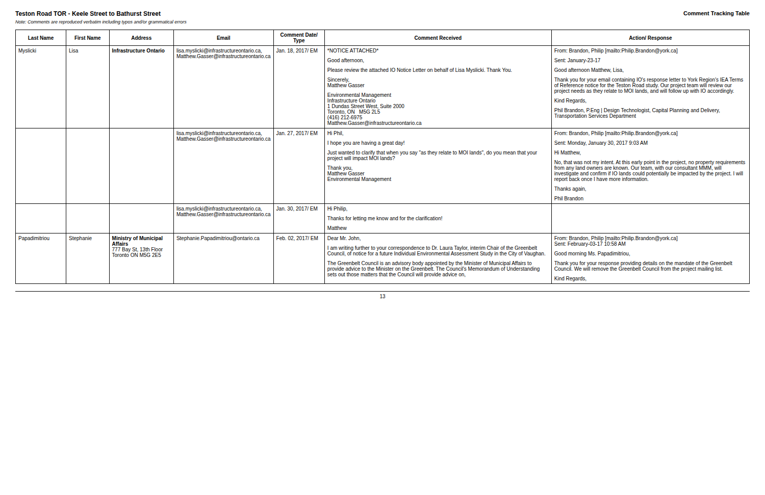Teston Road TOR - Keele Street to Bathurst Street
Comment Tracking Table
Note: Comments are reproduced verbatim including typos and/or grammatical errors
| Last Name | First Name | Address | Email | Comment Date/ Type | Comment Received | Action/ Response |
| --- | --- | --- | --- | --- | --- | --- |
| Myslicki | Lisa | Infrastructure Ontario | lisa.myslicki@infrastructureontario.ca, Matthew.Gasser@infrastructureontario.ca | Jan. 18, 2017/ EM | *NOTICE ATTACHED* Good afternoon, Please review the attached IO Notice Letter on behalf of Lisa Myslicki. Thank You. Sincerely, Matthew Gasser Environmental Management Infrastructure Ontario 1 Dundas Street West, Suite 2000 Toronto, ON M5G 2L5 (416) 212-6975 Matthew.Gasser@infrastructureontario.ca | From: Brandon, Philip [mailto:Philip.Brandon@york.ca] Sent: January-23-17 Good afternoon Matthew, Lisa, Thank you for your email containing IO's response letter to York Region's IEA Terms of Reference notice for the Teston Road study. Our project team will review our project needs as they relate to MOI lands, and will follow up with IO accordingly. Kind Regards, Phil Brandon, P.Eng / Design Technologist, Capital Planning and Delivery, Transportation Services Department |
| | | | lisa.myslicki@infrastructureontario.ca, Matthew.Gasser@infrastructureontario.ca | Jan. 27, 2017/ EM | Hi Phil, I hope you are having a great day! Just wanted to clarify that when you say "as they relate to MOI lands", do you mean that your project will impact MOI lands? Thank you, Matthew Gasser Environmental Management | From: Brandon, Philip [mailto:Philip.Brandon@york.ca] Sent: Monday, January 30, 2017 9:03 AM Hi Matthew, No, that was not my intent. At this early point in the project, no property requirements from any land owners are known. Our team, with our consultant MMM, will investigate and confirm if IO lands could potentially be impacted by the project. I will report back once I have more information. Thanks again, Phil Brandon |
| | | | lisa.myslicki@infrastructureontario.ca, Matthew.Gasser@infrastructureontario.ca | Jan. 30, 2017/ EM | Hi Philip, Thanks for letting me know and for the clarification! Matthew | |
| Papadimitriou | Stephanie | Ministry of Municipal Affairs 777 Bay St, 13th Floor Toronto ON M5G 2E5 | Stephanie.Papadimitriou@ontario.ca | Feb. 02, 2017/ EM | Dear Mr. John, I am writing further to your correspondence to Dr. Laura Taylor, interim Chair of the Greenbelt Council, of notice for a future Individual Environmental Assessment Study in the City of Vaughan. The Greenbelt Council is an advisory body appointed by the Minister of Municipal Affairs to provide advice to the Minister on the Greenbelt. The Council's Memorandum of Understanding sets out those matters that the Council will provide advice on, | From: Brandon, Philip [mailto:Philip.Brandon@york.ca] Sent: February-03-17 10:58 AM Good morning Ms. Papadimitriou, Thank you for your response providing details on the mandate of the Greenbelt Council. We will remove the Greenbelt Council from the project mailing list. Kind Regards, |
13